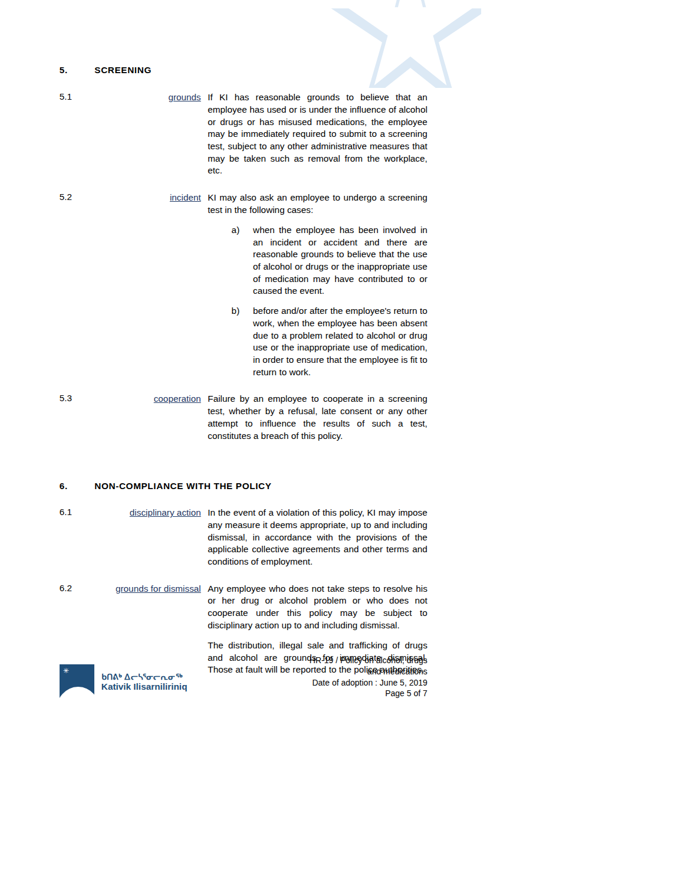5. SCREENING
5.1
grounds
If KI has reasonable grounds to believe that an employee has used or is under the influence of alcohol or drugs or has misused medications, the employee may be immediately required to submit to a screening test, subject to any other administrative measures that may be taken such as removal from the workplace, etc.
5.2
incident
KI may also ask an employee to undergo a screening test in the following cases:
a) when the employee has been involved in an incident or accident and there are reasonable grounds to believe that the use of alcohol or drugs or the inappropriate use of medication may have contributed to or caused the event.
b) before and/or after the employee's return to work, when the employee has been absent due to a problem related to alcohol or drug use or the inappropriate use of medication, in order to ensure that the employee is fit to return to work.
5.3
cooperation
Failure by an employee to cooperate in a screening test, whether by a refusal, late consent or any other attempt to influence the results of such a test, constitutes a breach of this policy.
6. NON-COMPLIANCE WITH THE POLICY
6.1
disciplinary action
In the event of a violation of this policy, KI may impose any measure it deems appropriate, up to and including dismissal, in accordance with the provisions of the applicable collective agreements and other terms and conditions of employment.
6.2
grounds for dismissal
Any employee who does not take steps to resolve his or her drug or alcohol problem or who does not cooperate under this policy may be subject to disciplinary action up to and including dismissal.
The distribution, illegal sale and trafficking of drugs and alcohol are grounds for immediate dismissal. Those at fault will be reported to the police authorities.
✳
ᑲᑎᕕᒃ ᐃᓕᓴᕐᓂᓕᕆᓂᖅ
Kativik Ilisarniliriniq
HR-19 / Policy on alcohol, drugs
and medications
Date of adoption : June 5, 2019
Page 5 of 7